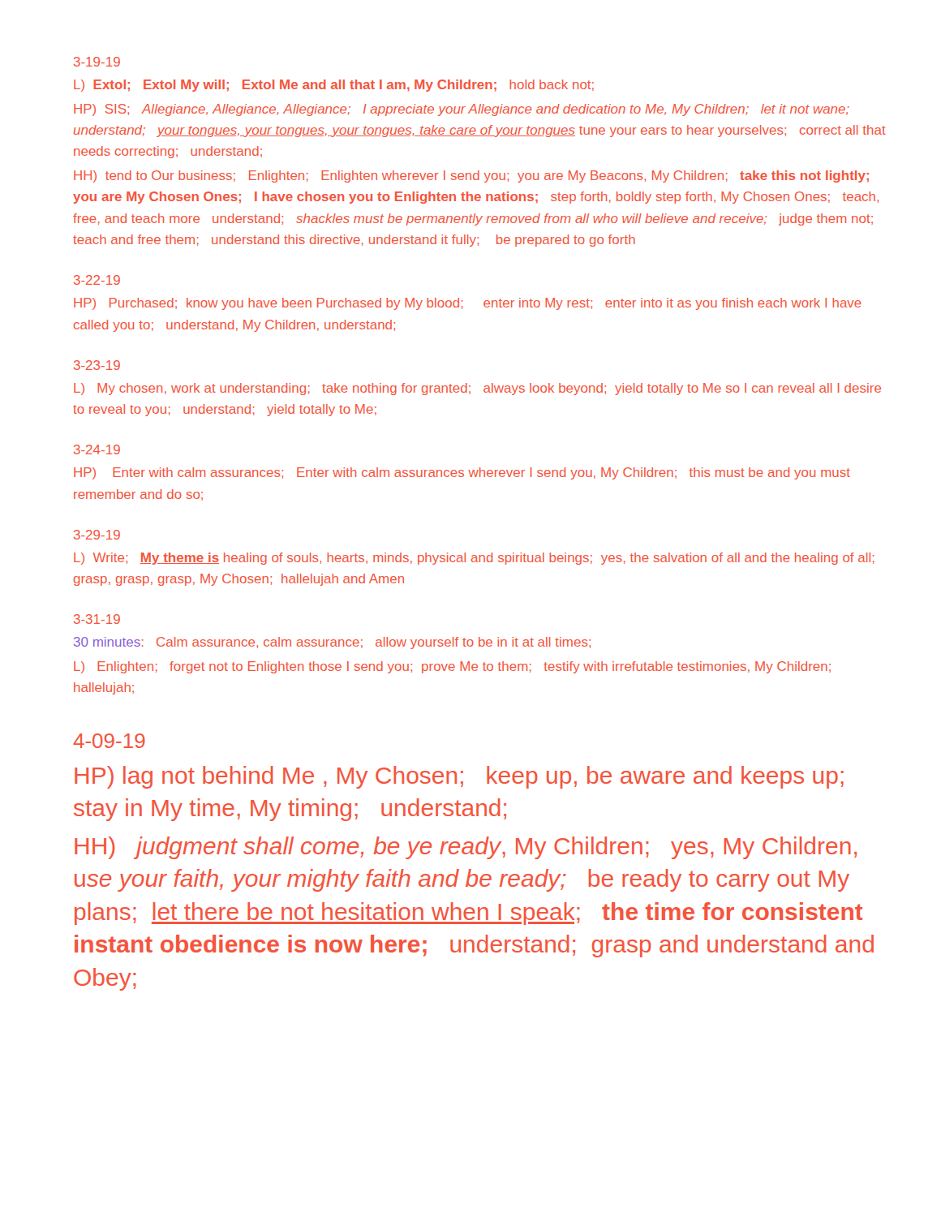3-19-19
L) Extol; Extol My will; Extol Me and all that I am, My Children; hold back not;
HP) SIS; Allegiance, Allegiance, Allegiance; I appreciate your Allegiance and dedication to Me, My Children; let it not wane; understand; your tongues, your tongues, your tongues, take care of your tongues tune your ears to hear yourselves; correct all that needs correcting; understand;
HH) tend to Our business; Enlighten; Enlighten wherever I send you; you are My Beacons, My Children; take this not lightly; you are My Chosen Ones; I have chosen you to Enlighten the nations; step forth, boldly step forth, My Chosen Ones; teach, free, and teach more understand; shackles must be permanently removed from all who will believe and receive; judge them not; teach and free them; understand this directive, understand it fully; be prepared to go forth
3-22-19
HP) Purchased; know you have been Purchased by My blood; enter into My rest; enter into it as you finish each work I have called you to; understand, My Children, understand;
3-23-19
L) My chosen, work at understanding; take nothing for granted; always look beyond; yield totally to Me so I can reveal all I desire to reveal to you; understand; yield totally to Me;
3-24-19
HP) Enter with calm assurances; Enter with calm assurances wherever I send you, My Children; this must be and you must remember and do so;
3-29-19
L) Write; My theme is healing of souls, hearts, minds, physical and spiritual beings; yes, the salvation of all and the healing of all; grasp, grasp, grasp, My Chosen; hallelujah and Amen
3-31-19
30 minutes: Calm assurance, calm assurance; allow yourself to be in it at all times;
L) Enlighten; forget not to Enlighten those I send you; prove Me to them; testify with irrefutable testimonies, My Children; hallelujah;
4-09-19
HP) lag not behind Me , My Chosen; keep up, be aware and keeps up; stay in My time, My timing; understand;
HH) judgment shall come, be ye ready, My Children; yes, My Children, use your faith, your mighty faith and be ready; be ready to carry out My plans; let there be not hesitation when I speak; the time for consistent instant obedience is now here; understand; grasp and understand and Obey;